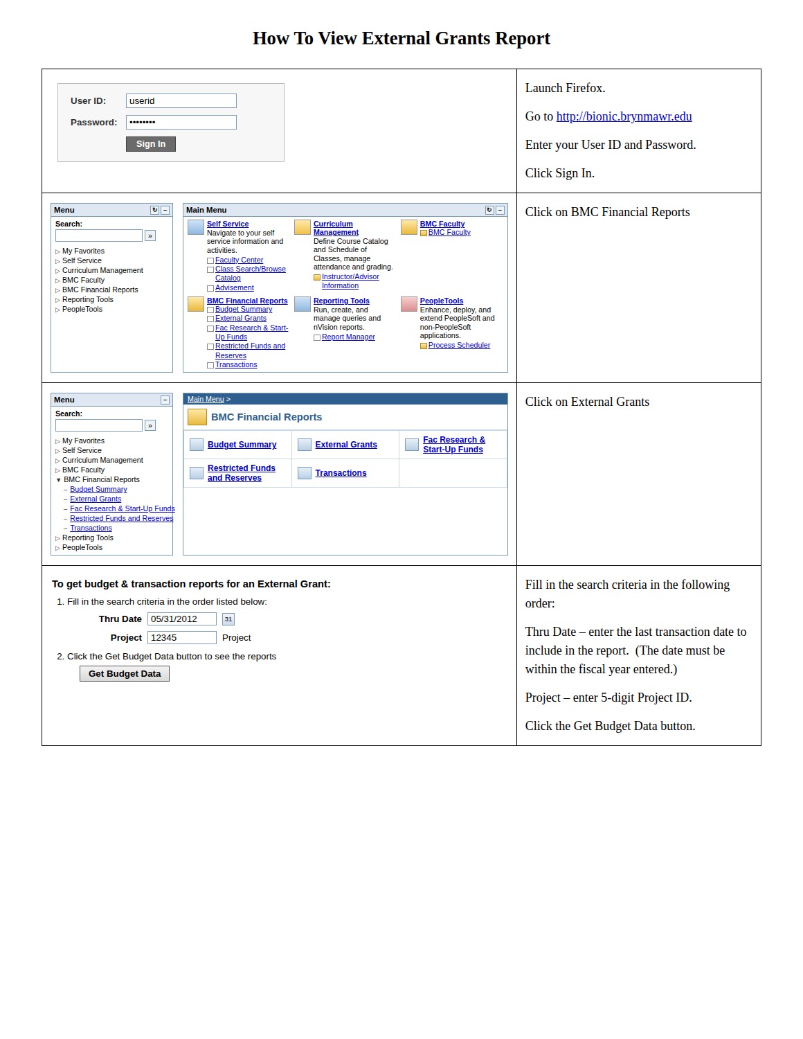How To View External Grants Report
| User ID: userid Password: •••••••• Sign In | Launch Firefox. Go to http://bionic.brynmawr.edu Enter your User ID and Password. Click Sign In. |
| Menu ↻ – Search: » My Favorites Self Service Curriculum Management BMC Faculty BMC Financial Reports Reporting Tools PeopleTools Main Menu ↻ – Self Service Navigate to your self service information and activities. Faculty Center Class Search/Browse Catalog Advisement Curriculum Management Define Course Catalog and Schedule of Classes, manage attendance and grading. Instructor/Advisor Information BMC Faculty BMC Faculty BMC Financial Reports Budget Summary External Grants Fac Research & Start-Up Funds Restricted Funds and Reserves Transactions Reporting Tools Run, create, and manage queries and nVision reports. Report Manager PeopleTools Enhance, deploy, and extend PeopleSoft and non-PeopleSoft applications. Process Scheduler | Click on BMC Financial Reports |
| Menu – Search: » My Favorites Self Service Curriculum Management BMC Faculty BMC Financial Reports Budget Summary External Grants Fac Research & Start-Up Funds Restricted Funds and Reserves Transactions Reporting Tools PeopleTools Main Menu > BMC Financial Reports / Budget Summary / External Grants / Fac Research & Start-Up Funds / / Restricted Funds and Reserves / Transactions / / | Click on External Grants |
| To get budget & transaction reports for an External Grant: Fill in the search criteria in the order listed below: Thru Date 05/31/2012 31 Project 12345 Project Click the Get Budget Data button to see the reports Get Budget Data | Fill in the search criteria in the following order: Thru Date – enter the last transaction date to include in the report. (The date must be within the fiscal year entered.) Project – enter 5-digit Project ID. Click the Get Budget Data button. |